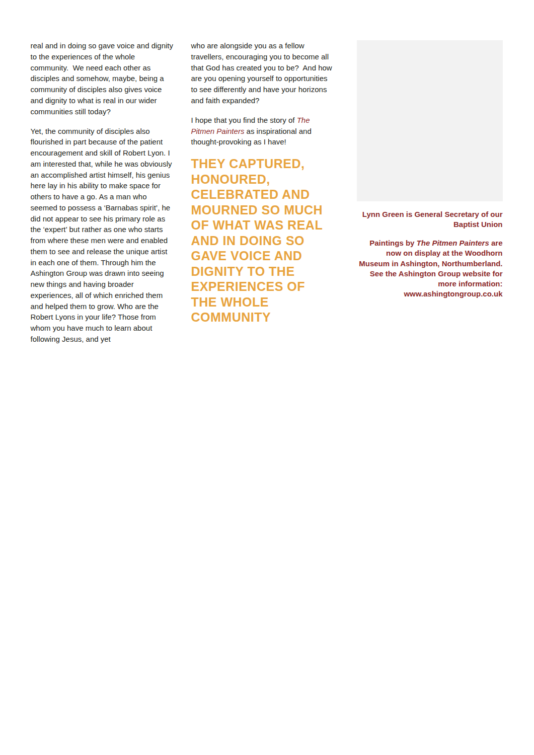real and in doing so gave voice and dignity to the experiences of the whole community. We need each other as disciples and somehow, maybe, being a community of disciples also gives voice and dignity to what is real in our wider communities still today?
Yet, the community of disciples also flourished in part because of the patient encouragement and skill of Robert Lyon. I am interested that, while he was obviously an accomplished artist himself, his genius here lay in his ability to make space for others to have a go. As a man who seemed to possess a ‘Barnabas spirit’, he did not appear to see his primary role as the ‘expert’ but rather as one who starts from where these men were and enabled them to see and release the unique artist in each one of them. Through him the Ashington Group was drawn into seeing new things and having broader experiences, all of which enriched them and helped them to grow. Who are the Robert Lyons in your life? Those from whom you have much to learn about following Jesus, and yet
who are alongside you as a fellow travellers, encouraging you to become all that God has created you to be? And how are you opening yourself to opportunities to see differently and have your horizons and faith expanded?
I hope that you find the story of The Pitmen Painters as inspirational and thought-provoking as I have!
They captured, honoured, celebrated and mourned so much of what was real and in doing so gave voice and dignity to the experiences of the whole community
Lynn Green is General Secretary of our Baptist Union
Paintings by The Pitmen Painters are now on display at the Woodhorn Museum in Ashington, Northumberland. See the Ashington Group website for more information: www.ashingtongroup.co.uk